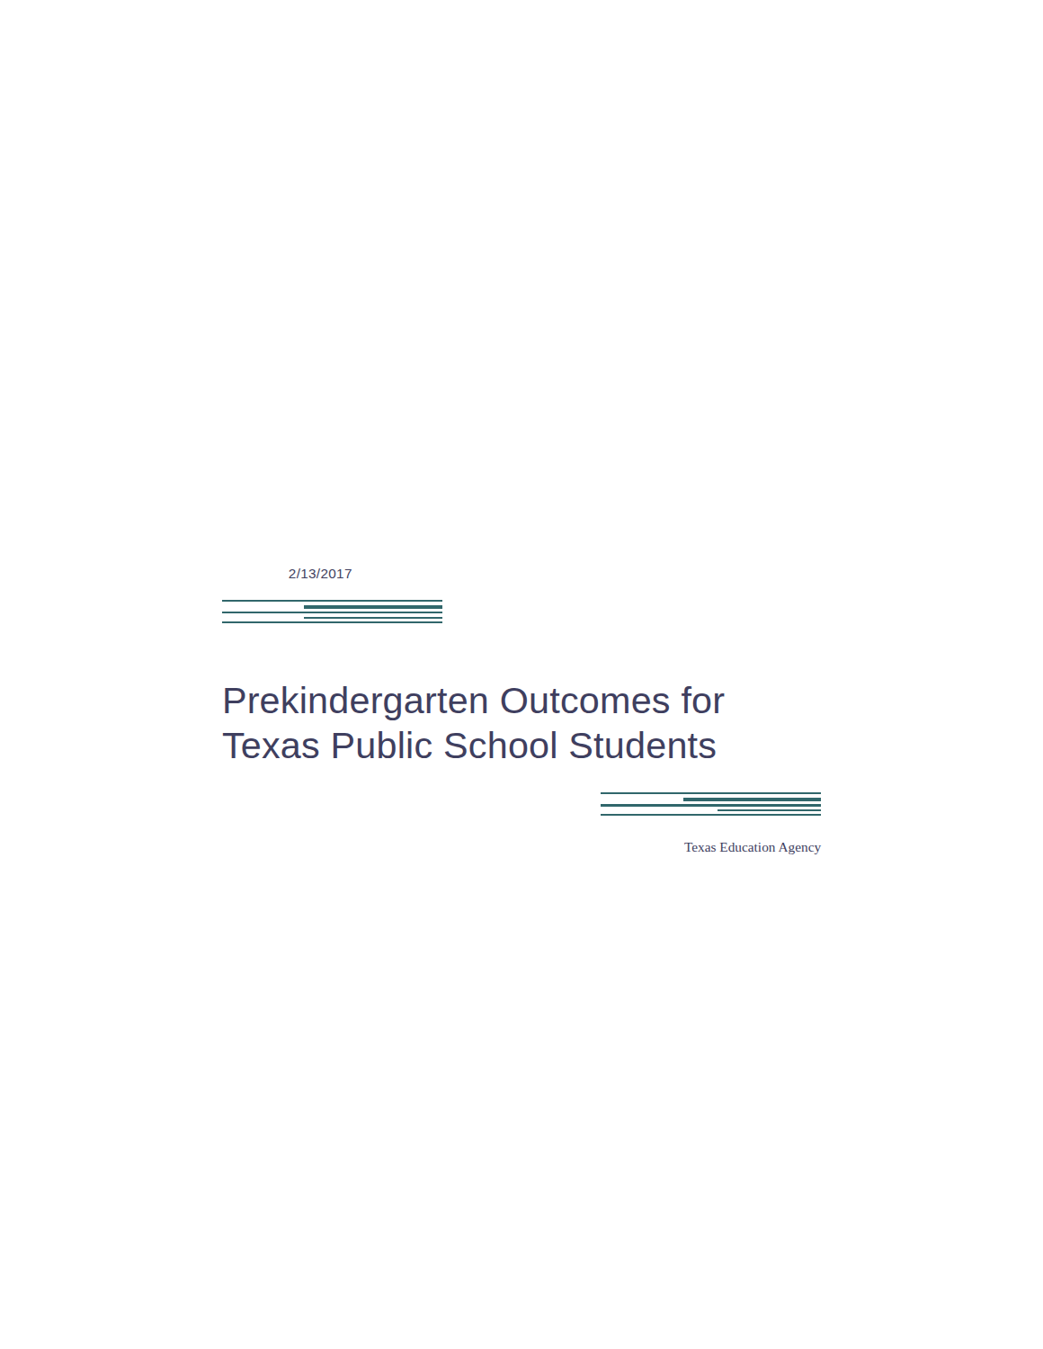2/13/2017
Prekindergarten Outcomes for Texas Public School Students
Texas Education Agency